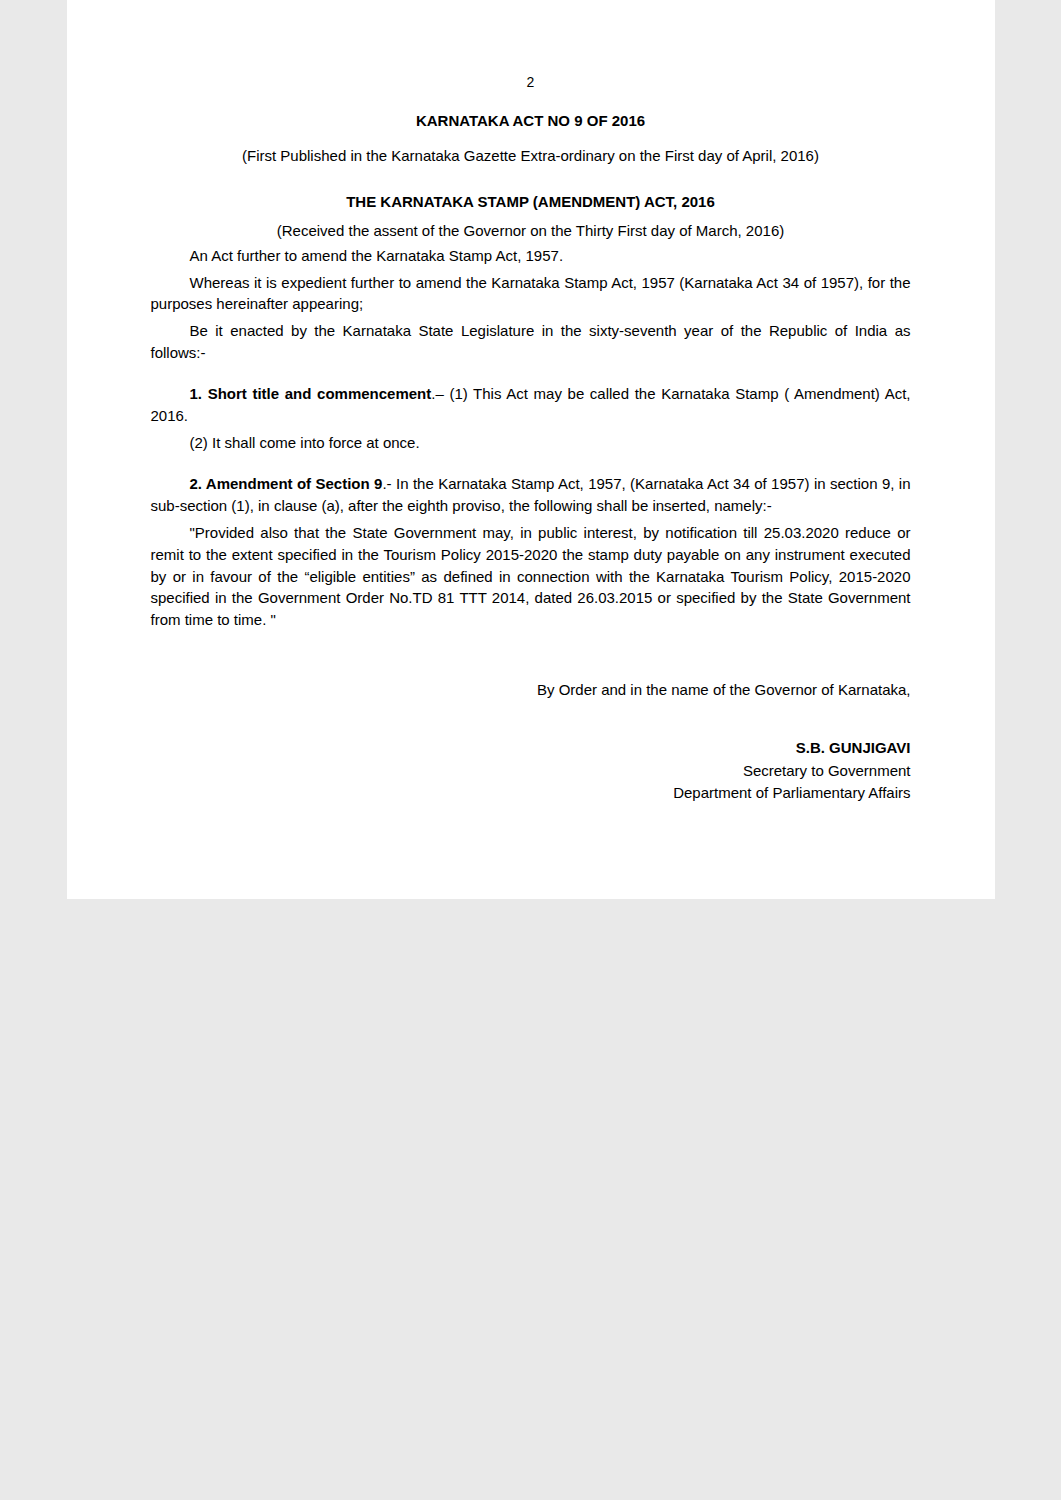2
KARNATAKA ACT NO 9 OF 2016
(First Published in the Karnataka Gazette Extra-ordinary on the First day of April, 2016)
THE KARNATAKA STAMP (AMENDMENT) ACT, 2016
(Received the assent of the Governor on the Thirty First day of March, 2016)
An Act further to amend the Karnataka Stamp Act, 1957.
Whereas it is expedient further to amend the Karnataka Stamp Act, 1957 (Karnataka Act 34 of 1957), for the purposes hereinafter appearing;
Be it enacted by the Karnataka State Legislature in the sixty-seventh year of the Republic of India as follows:-
1. Short title and commencement.– (1) This Act may be called the Karnataka Stamp ( Amendment) Act, 2016.
(2) It shall come into force at once.
2. Amendment of Section 9.- In the Karnataka Stamp Act, 1957, (Karnataka Act 34 of 1957) in section 9, in sub-section (1), in clause (a), after the eighth proviso, the following shall be inserted, namely:-
"Provided also that the State Government may, in public interest, by notification till 25.03.2020 reduce or remit to the extent specified in the Tourism Policy 2015-2020 the stamp duty payable on any instrument executed by or in favour of the “eligible entities” as defined in connection with the Karnataka Tourism Policy, 2015-2020 specified in the Government Order No.TD 81 TTT 2014, dated 26.03.2015 or specified by the State Government from time to time. "
By Order and in the name of the Governor of Karnataka,
S.B. GUNJIGAVI
Secretary to Government
Department of Parliamentary Affairs